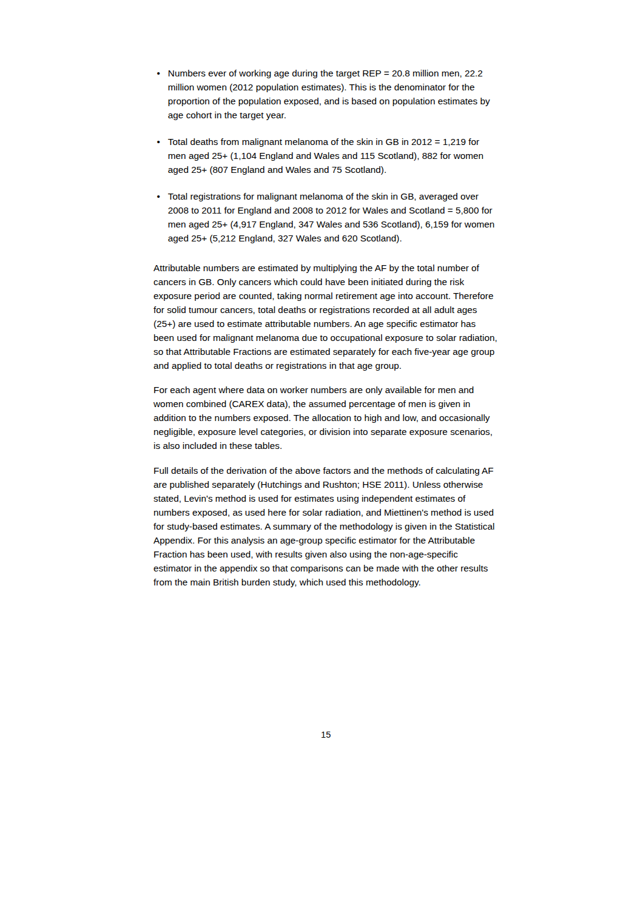Numbers ever of working age during the target REP = 20.8 million men, 22.2 million women (2012 population estimates). This is the denominator for the proportion of the population exposed, and is based on population estimates by age cohort in the target year.
Total deaths from malignant melanoma of the skin in GB in 2012 = 1,219 for men aged 25+ (1,104 England and Wales and 115 Scotland), 882 for women aged 25+ (807 England and Wales and 75 Scotland).
Total registrations for malignant melanoma of the skin in GB, averaged over 2008 to 2011 for England and 2008 to 2012 for Wales and Scotland = 5,800 for men aged 25+ (4,917 England, 347 Wales and 536 Scotland), 6,159 for women aged 25+ (5,212 England, 327 Wales and 620 Scotland).
Attributable numbers are estimated by multiplying the AF by the total number of cancers in GB. Only cancers which could have been initiated during the risk exposure period are counted, taking normal retirement age into account. Therefore for solid tumour cancers, total deaths or registrations recorded at all adult ages (25+) are used to estimate attributable numbers. An age specific estimator has been used for malignant melanoma due to occupational exposure to solar radiation, so that Attributable Fractions are estimated separately for each five-year age group and applied to total deaths or registrations in that age group.
For each agent where data on worker numbers are only available for men and women combined (CAREX data), the assumed percentage of men is given in addition to the numbers exposed. The allocation to high and low, and occasionally negligible, exposure level categories, or division into separate exposure scenarios, is also included in these tables.
Full details of the derivation of the above factors and the methods of calculating AF are published separately (Hutchings and Rushton; HSE 2011). Unless otherwise stated, Levin's method is used for estimates using independent estimates of numbers exposed, as used here for solar radiation, and Miettinen's method is used for study-based estimates. A summary of the methodology is given in the Statistical Appendix. For this analysis an age-group specific estimator for the Attributable Fraction has been used, with results given also using the non-age-specific estimator in the appendix so that comparisons can be made with the other results from the main British burden study, which used this methodology.
15